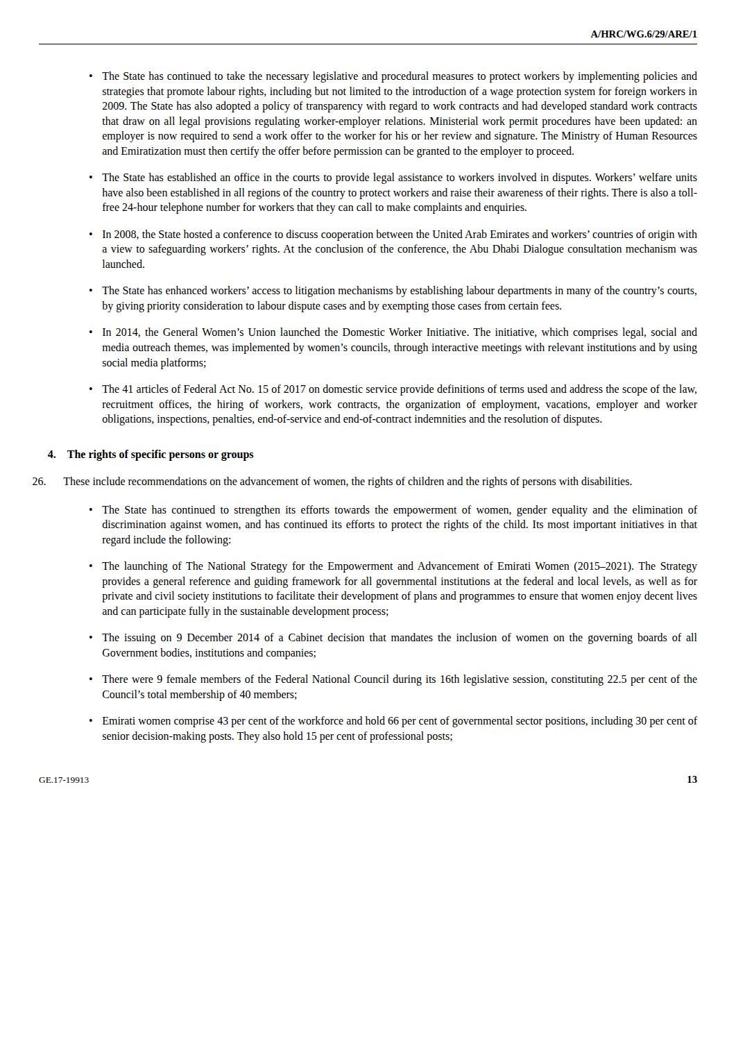A/HRC/WG.6/29/ARE/1
The State has continued to take the necessary legislative and procedural measures to protect workers by implementing policies and strategies that promote labour rights, including but not limited to the introduction of a wage protection system for foreign workers in 2009. The State has also adopted a policy of transparency with regard to work contracts and had developed standard work contracts that draw on all legal provisions regulating worker-employer relations. Ministerial work permit procedures have been updated: an employer is now required to send a work offer to the worker for his or her review and signature. The Ministry of Human Resources and Emiratization must then certify the offer before permission can be granted to the employer to proceed.
The State has established an office in the courts to provide legal assistance to workers involved in disputes. Workers’ welfare units have also been established in all regions of the country to protect workers and raise their awareness of their rights. There is also a toll-free 24-hour telephone number for workers that they can call to make complaints and enquiries.
In 2008, the State hosted a conference to discuss cooperation between the United Arab Emirates and workers’ countries of origin with a view to safeguarding workers’ rights. At the conclusion of the conference, the Abu Dhabi Dialogue consultation mechanism was launched.
The State has enhanced workers’ access to litigation mechanisms by establishing labour departments in many of the country’s courts, by giving priority consideration to labour dispute cases and by exempting those cases from certain fees.
In 2014, the General Women’s Union launched the Domestic Worker Initiative. The initiative, which comprises legal, social and media outreach themes, was implemented by women’s councils, through interactive meetings with relevant institutions and by using social media platforms;
The 41 articles of Federal Act No. 15 of 2017 on domestic service provide definitions of terms used and address the scope of the law, recruitment offices, the hiring of workers, work contracts, the organization of employment, vacations, employer and worker obligations, inspections, penalties, end-of-service and end-of-contract indemnities and the resolution of disputes.
4. The rights of specific persons or groups
26. These include recommendations on the advancement of women, the rights of children and the rights of persons with disabilities.
The State has continued to strengthen its efforts towards the empowerment of women, gender equality and the elimination of discrimination against women, and has continued its efforts to protect the rights of the child. Its most important initiatives in that regard include the following:
The launching of The National Strategy for the Empowerment and Advancement of Emirati Women (2015–2021). The Strategy provides a general reference and guiding framework for all governmental institutions at the federal and local levels, as well as for private and civil society institutions to facilitate their development of plans and programmes to ensure that women enjoy decent lives and can participate fully in the sustainable development process;
The issuing on 9 December 2014 of a Cabinet decision that mandates the inclusion of women on the governing boards of all Government bodies, institutions and companies;
There were 9 female members of the Federal National Council during its 16th legislative session, constituting 22.5 per cent of the Council’s total membership of 40 members;
Emirati women comprise 43 per cent of the workforce and hold 66 per cent of governmental sector positions, including 30 per cent of senior decision-making posts. They also hold 15 per cent of professional posts;
GE.17-19913 13